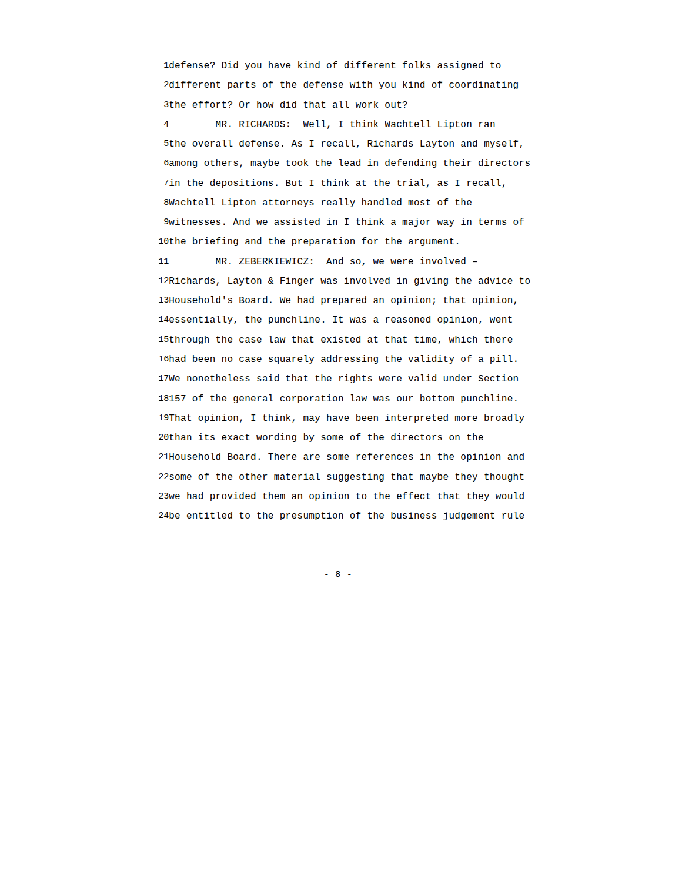| 1 | defense? Did you have kind of different folks assigned to |
| 2 | different parts of the defense with you kind of coordinating |
| 3 | the effort? Or how did that all work out? |
| 4 | MR. RICHARDS: Well, I think Wachtell Lipton ran |
| 5 | the overall defense. As I recall, Richards Layton and myself, |
| 6 | among others, maybe took the lead in defending their directors |
| 7 | in the depositions. But I think at the trial, as I recall, |
| 8 | Wachtell Lipton attorneys really handled most of the |
| 9 | witnesses. And we assisted in I think a major way in terms of |
| 10 | the briefing and the preparation for the argument. |
| 11 | MR. ZEBERKIEWICZ: And so, we were involved – |
| 12 | Richards, Layton & Finger was involved in giving the advice to |
| 13 | Household's Board. We had prepared an opinion; that opinion, |
| 14 | essentially, the punchline. It was a reasoned opinion, went |
| 15 | through the case law that existed at that time, which there |
| 16 | had been no case squarely addressing the validity of a pill. |
| 17 | We nonetheless said that the rights were valid under Section |
| 18 | 157 of the general corporation law was our bottom punchline. |
| 19 | That opinion, I think, may have been interpreted more broadly |
| 20 | than its exact wording by some of the directors on the |
| 21 | Household Board. There are some references in the opinion and |
| 22 | some of the other material suggesting that maybe they thought |
| 23 | we had provided them an opinion to the effect that they would |
| 24 | be entitled to the presumption of the business judgement rule |
- 8 -